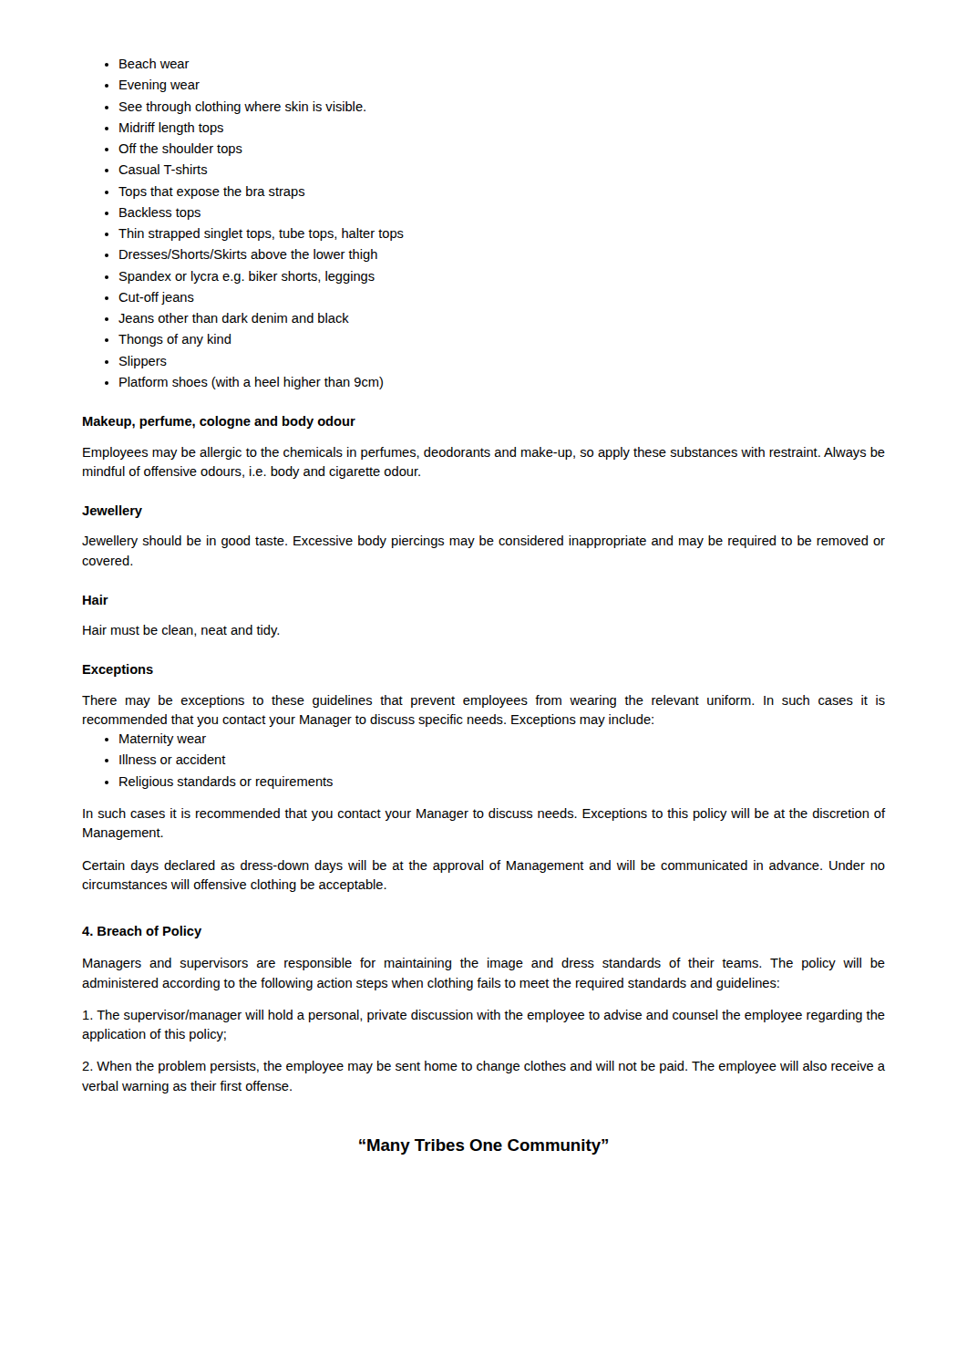Beach wear
Evening wear
See through clothing where skin is visible.
Midriff length tops
Off the shoulder tops
Casual T-shirts
Tops that expose the bra straps
Backless tops
Thin strapped singlet tops, tube tops, halter tops
Dresses/Shorts/Skirts above the lower thigh
Spandex or lycra e.g. biker shorts, leggings
Cut-off jeans
Jeans other than dark denim and black
Thongs of any kind
Slippers
Platform shoes (with a heel higher than 9cm)
Makeup, perfume, cologne and body odour
Employees may be allergic to the chemicals in perfumes, deodorants and make-up, so apply these substances with restraint. Always be mindful of offensive odours, i.e. body and cigarette odour.
Jewellery
Jewellery should be in good taste. Excessive body piercings may be considered inappropriate and may be required to be removed or covered.
Hair
Hair must be clean, neat and tidy.
Exceptions
There may be exceptions to these guidelines that prevent employees from wearing the relevant uniform. In such cases it is recommended that you contact your Manager to discuss specific needs. Exceptions may include:
Maternity wear
Illness or accident
Religious standards or requirements
In such cases it is recommended that you contact your Manager to discuss needs. Exceptions to this policy will be at the discretion of Management.
Certain days declared as dress-down days will be at the approval of Management and will be communicated in advance. Under no circumstances will offensive clothing be acceptable.
4. Breach of Policy
Managers and supervisors are responsible for maintaining the image and dress standards of their teams. The policy will be administered according to the following action steps when clothing fails to meet the required standards and guidelines:
1. The supervisor/manager will hold a personal, private discussion with the employee to advise and counsel the employee regarding the application of this policy;
2. When the problem persists, the employee may be sent home to change clothes and will not be paid. The employee will also receive a verbal warning as their first offense.
“Many Tribes One Community”